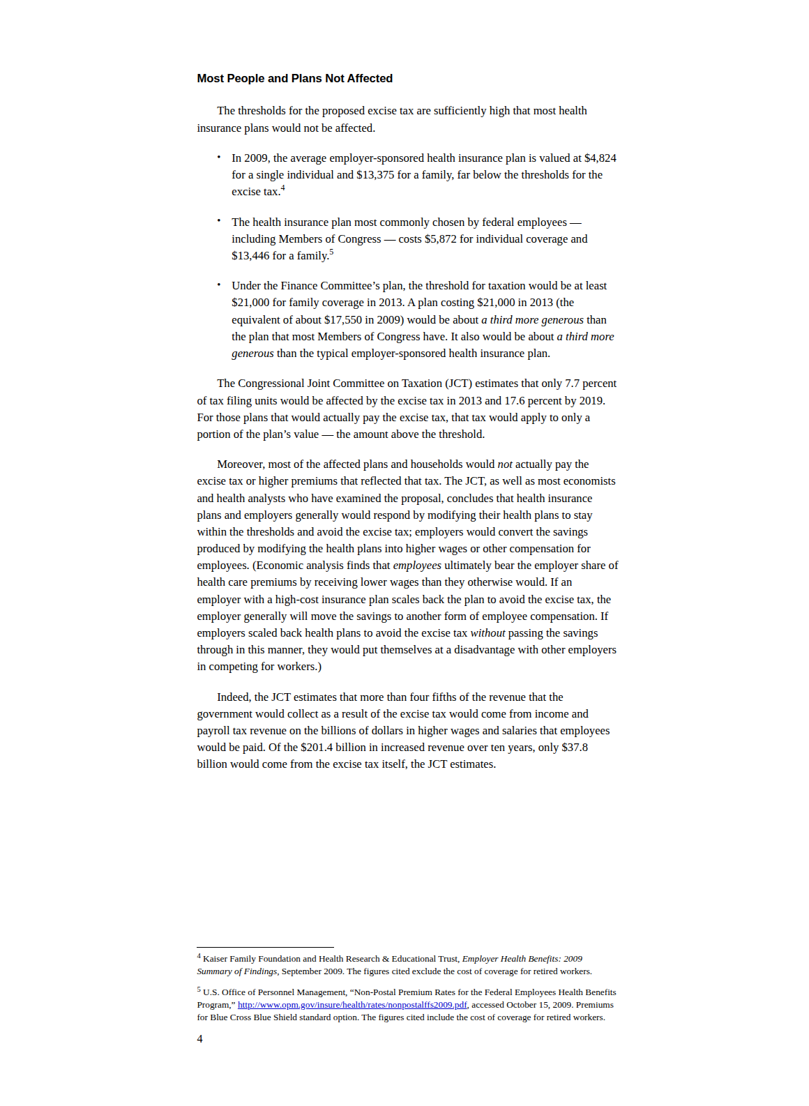Most People and Plans Not Affected
The thresholds for the proposed excise tax are sufficiently high that most health insurance plans would not be affected.
In 2009, the average employer-sponsored health insurance plan is valued at $4,824 for a single individual and $13,375 for a family, far below the thresholds for the excise tax.4
The health insurance plan most commonly chosen by federal employees — including Members of Congress — costs $5,872 for individual coverage and $13,446 for a family.5
Under the Finance Committee’s plan, the threshold for taxation would be at least $21,000 for family coverage in 2013. A plan costing $21,000 in 2013 (the equivalent of about $17,550 in 2009) would be about a third more generous than the plan that most Members of Congress have. It also would be about a third more generous than the typical employer-sponsored health insurance plan.
The Congressional Joint Committee on Taxation (JCT) estimates that only 7.7 percent of tax filing units would be affected by the excise tax in 2013 and 17.6 percent by 2019. For those plans that would actually pay the excise tax, that tax would apply to only a portion of the plan’s value — the amount above the threshold.
Moreover, most of the affected plans and households would not actually pay the excise tax or higher premiums that reflected that tax. The JCT, as well as most economists and health analysts who have examined the proposal, concludes that health insurance plans and employers generally would respond by modifying their health plans to stay within the thresholds and avoid the excise tax; employers would convert the savings produced by modifying the health plans into higher wages or other compensation for employees. (Economic analysis finds that employees ultimately bear the employer share of health care premiums by receiving lower wages than they otherwise would. If an employer with a high-cost insurance plan scales back the plan to avoid the excise tax, the employer generally will move the savings to another form of employee compensation. If employers scaled back health plans to avoid the excise tax without passing the savings through in this manner, they would put themselves at a disadvantage with other employers in competing for workers.)
Indeed, the JCT estimates that more than four fifths of the revenue that the government would collect as a result of the excise tax would come from income and payroll tax revenue on the billions of dollars in higher wages and salaries that employees would be paid. Of the $201.4 billion in increased revenue over ten years, only $37.8 billion would come from the excise tax itself, the JCT estimates.
4 Kaiser Family Foundation and Health Research & Educational Trust, Employer Health Benefits: 2009 Summary of Findings, September 2009. The figures cited exclude the cost of coverage for retired workers.
5 U.S. Office of Personnel Management, “Non-Postal Premium Rates for the Federal Employees Health Benefits Program,” http://www.opm.gov/insure/health/rates/nonpostalffs2009.pdf, accessed October 15, 2009. Premiums for Blue Cross Blue Shield standard option. The figures cited include the cost of coverage for retired workers.
4